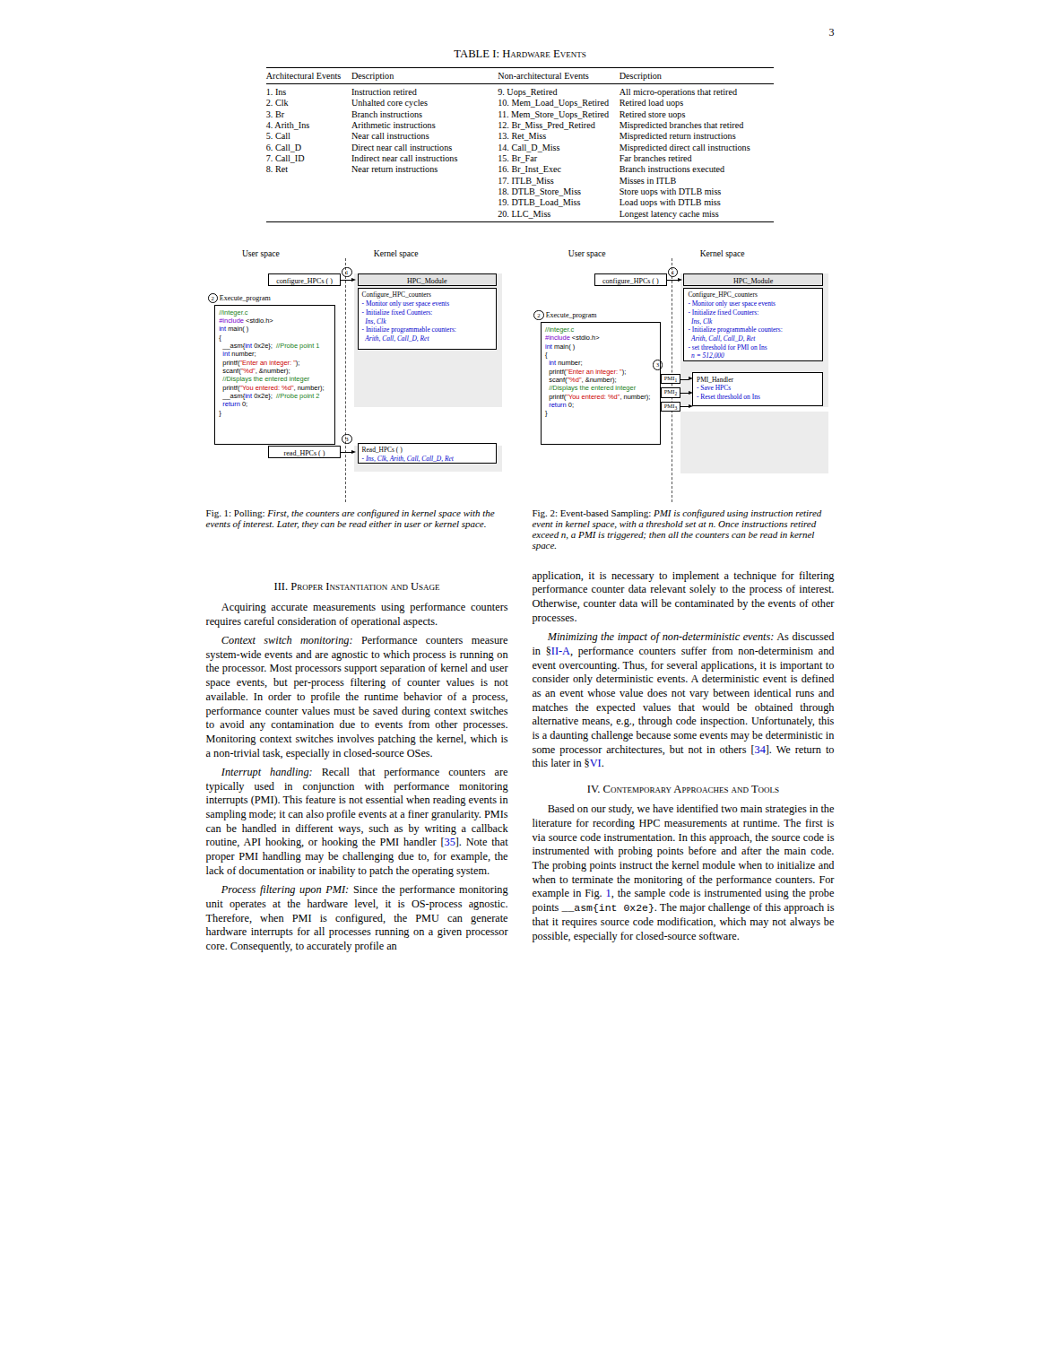3
TABLE I: Hardware Events
| Architectural Events | Description | Non-architectural Events | Description |
| --- | --- | --- | --- |
| 1. Ins | Instruction retired | 9. Uops_Retired | All micro-operations that retired |
| 2. Clk | Unhalted core cycles | 10. Mem_Load_Uops_Retired | Retired load uops |
| 3. Br | Branch instructions | 11. Mem_Store_Uops_Retired | Retired store uops |
| 4. Arith_Ins | Arithmetic instructions | 12. Br_Miss_Pred_Retired | Mispredicted branches that retired |
| 5. Call | Near call instructions | 13. Ret_Miss | Mispredicted return instructions |
| 6. Call_D | Direct near call instructions | 14. Call_D_Miss | Mispredicted direct call instructions |
| 7. Call_ID | Indirect near call instructions | 15. Br_Far | Far branches retired |
| 8. Ret | Near return instructions | 16. Br_Inst_Exec | Branch instructions executed |
| | | 17. ITLB_Miss | Misses in ITLB |
| | | 18. DTLB_Store_Miss | Store uops with DTLB miss |
| | | 19. DTLB_Load_Miss | Load uops with DTLB miss |
| | | 20. LLC_Miss | Longest latency cache miss |
User space
Kernel space
configure_HPCs ( )
1
HPC_Module
Configure_HPC_counters
- Monitor only user space events
- Initialize fixed Counters:
Ins, Clk
- Initialize programmable counters:
Arith, Call, Call_D, Ret
2 Execute_program
//integer.c
#include <stdio.h>
int main( )
{
__asm{int 0x2e}; //Probe point 1
int number;
printf("Enter an integer: ");
scanf("%d", &number);
//Displays the entered integer
printf("You entered: %d", number);
__asm{int 0x2e}; //Probe point 2
return 0;
}
read_HPCs ( )
3
Read_HPCs ( )
- Ins, Clk, Arith, Call, Call_D, Ret
Fig. 1: Polling: First, the counters are configured in kernel space with the events of interest. Later, they can be read either in user or kernel space.
User space
Kernel space
configure_HPCs ( )
1
HPC_Module
Configure_HPC_counters
- Monitor only user space events
- Initialize fixed Counters:
Ins, Clk
- Initialize programmable counters:
Arith, Call, Call_D, Ret
- set threshold for PMI on Ins
n = 512,000
2 Execute_program
//integer.c
#include <stdio.h>
int main( )
{
int number;
printf("Enter an integer: ");
scanf("%d", &number);
//Displays the entered integer
printf("You entered: %d", number);
return 0;
}
3
PMI1
PMI2
PMI3
PMI_Handler
- Save HPCs
- Reset threshold on Ins
Fig. 2: Event-based Sampling: PMI is configured using instruction retired event in kernel space, with a threshold set at n. Once instructions retired exceed n, a PMI is triggered; then all the counters can be read in kernel space.
III. Proper Instantiation and Usage
Acquiring accurate measurements using performance counters requires careful consideration of operational aspects.
Context switch monitoring: Performance counters measure system-wide events and are agnostic to which process is running on the processor. Most processors support separation of kernel and user space events, but per-process filtering of counter values is not available. In order to profile the runtime behavior of a process, performance counter values must be saved during context switches to avoid any contamination due to events from other processes. Monitoring context switches involves patching the kernel, which is a non-trivial task, especially in closed-source OSes.
Interrupt handling: Recall that performance counters are typically used in conjunction with performance monitoring interrupts (PMI). This feature is not essential when reading events in sampling mode; it can also profile events at a finer granularity. PMIs can be handled in different ways, such as by writing a callback routine, API hooking, or hooking the PMI handler [35]. Note that proper PMI handling may be challenging due to, for example, the lack of documentation or inability to patch the operating system.
Process filtering upon PMI: Since the performance monitoring unit operates at the hardware level, it is OS-process agnostic. Therefore, when PMI is configured, the PMU can generate hardware interrupts for all processes running on a given processor core. Consequently, to accurately profile an
application, it is necessary to implement a technique for filtering performance counter data relevant solely to the process of interest. Otherwise, counter data will be contaminated by the events of other processes.
Minimizing the impact of non-deterministic events: As discussed in §II-A, performance counters suffer from non-determinism and event overcounting. Thus, for several applications, it is important to consider only deterministic events. A deterministic event is defined as an event whose value does not vary between identical runs and matches the expected values that would be obtained through alternative means, e.g., through code inspection. Unfortunately, this is a daunting challenge because some events may be deterministic in some processor architectures, but not in others [34]. We return to this later in §VI.
IV. Contemporary Approaches and Tools
Based on our study, we have identified two main strategies in the literature for recording HPC measurements at runtime. The first is via source code instrumentation. In this approach, the source code is instrumented with probing points before and after the main code. The probing points instruct the kernel module when to initialize and when to terminate the monitoring of the performance counters. For example in Fig. 1, the sample code is instrumented using the probe points __asm{int 0x2e}. The major challenge of this approach is that it requires source code modification, which may not always be possible, especially for closed-source software.